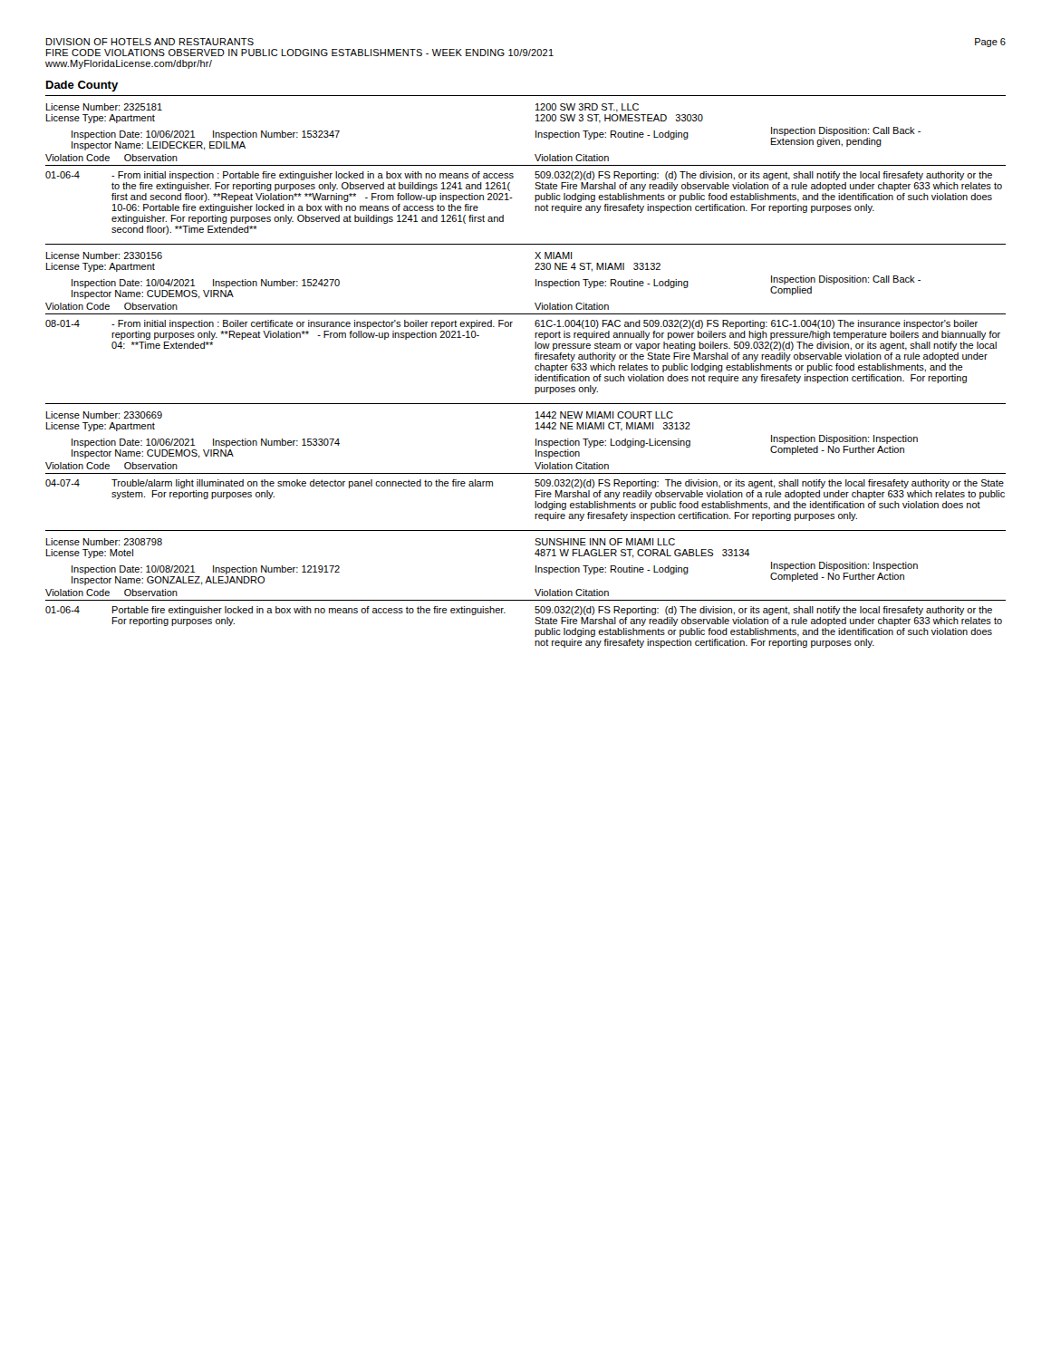Page 6
DIVISION OF HOTELS AND RESTAURANTS
FIRE CODE VIOLATIONS OBSERVED IN PUBLIC LODGING ESTABLISHMENTS - WEEK ENDING 10/9/2021
www.MyFloridaLicense.com/dbpr/hr/
Dade County
License Number: 2325181
1200 SW 3RD ST., LLC
License Type: Apartment
1200 SW 3 ST, HOMESTEAD 33030
Inspection Date: 10/06/2021 Inspection Number: 1532347
Inspector Name: LEIDECKER, EDILMA
Inspection Type: Routine - Lodging
Inspection Disposition: Call Back -
Extension given, pending
Violation Code Observation
Violation Citation
01-06-4 - From initial inspection : Portable fire extinguisher locked in a box with no means of access to the fire extinguisher. For reporting purposes only. Observed at buildings 1241 and 1261( first and second floor). **Repeat Violation** **Warning** - From follow-up inspection 2021-10-06: Portable fire extinguisher locked in a box with no means of access to the fire extinguisher. For reporting purposes only. Observed at buildings 1241 and 1261( first and second floor). **Time Extended**
509.032(2)(d) FS Reporting: (d) The division, or its agent, shall notify the local firesafety authority or the State Fire Marshal of any readily observable violation of a rule adopted under chapter 633 which relates to public lodging establishments or public food establishments, and the identification of such violation does not require any firesafety inspection certification. For reporting purposes only.
License Number: 2330156
X MIAMI
License Type: Apartment
230 NE 4 ST, MIAMI 33132
Inspection Date: 10/04/2021 Inspection Number: 1524270
Inspector Name: CUDEMOS, VIRNA
Inspection Type: Routine - Lodging
Inspection Disposition: Call Back -
Complied
Violation Code Observation
Violation Citation
08-01-4 - From initial inspection : Boiler certificate or insurance inspector's boiler report expired. For reporting purposes only. **Repeat Violation** - From follow-up inspection 2021-10-04: **Time Extended**
61C-1.004(10) FAC and 509.032(2)(d) FS Reporting: 61C-1.004(10) The insurance inspector's boiler report is required annually for power boilers and high pressure/high temperature boilers and biannually for low pressure steam or vapor heating boilers. 509.032(2)(d) The division, or its agent, shall notify the local firesafety authority or the State Fire Marshal of any readily observable violation of a rule adopted under chapter 633 which relates to public lodging establishments or public food establishments, and the identification of such violation does not require any firesafety inspection certification. For reporting purposes only.
License Number: 2330669
1442 NEW MIAMI COURT LLC
License Type: Apartment
1442 NE MIAMI CT, MIAMI 33132
Inspection Date: 10/06/2021 Inspection Number: 1533074
Inspector Name: CUDEMOS, VIRNA
Inspection Type: Lodging-Licensing
Inspection
Inspection Disposition: Inspection
Completed - No Further Action
Violation Code Observation
Violation Citation
04-07-4 Trouble/alarm light illuminated on the smoke detector panel connected to the fire alarm system. For reporting purposes only.
509.032(2)(d) FS Reporting: The division, or its agent, shall notify the local firesafety authority or the State Fire Marshal of any readily observable violation of a rule adopted under chapter 633 which relates to public lodging establishments or public food establishments, and the identification of such violation does not require any firesafety inspection certification. For reporting purposes only.
License Number: 2308798
SUNSHINE INN OF MIAMI LLC
License Type: Motel
4871 W FLAGLER ST, CORAL GABLES 33134
Inspection Date: 10/08/2021 Inspection Number: 1219172
Inspector Name: GONZALEZ, ALEJANDRO
Inspection Type: Routine - Lodging
Inspection Disposition: Inspection
Completed - No Further Action
Violation Code Observation
Violation Citation
01-06-4 Portable fire extinguisher locked in a box with no means of access to the fire extinguisher. For reporting purposes only.
509.032(2)(d) FS Reporting: (d) The division, or its agent, shall notify the local firesafety authority or the State Fire Marshal of any readily observable violation of a rule adopted under chapter 633 which relates to public lodging establishments or public food establishments, and the identification of such violation does not require any firesafety inspection certification. For reporting purposes only.